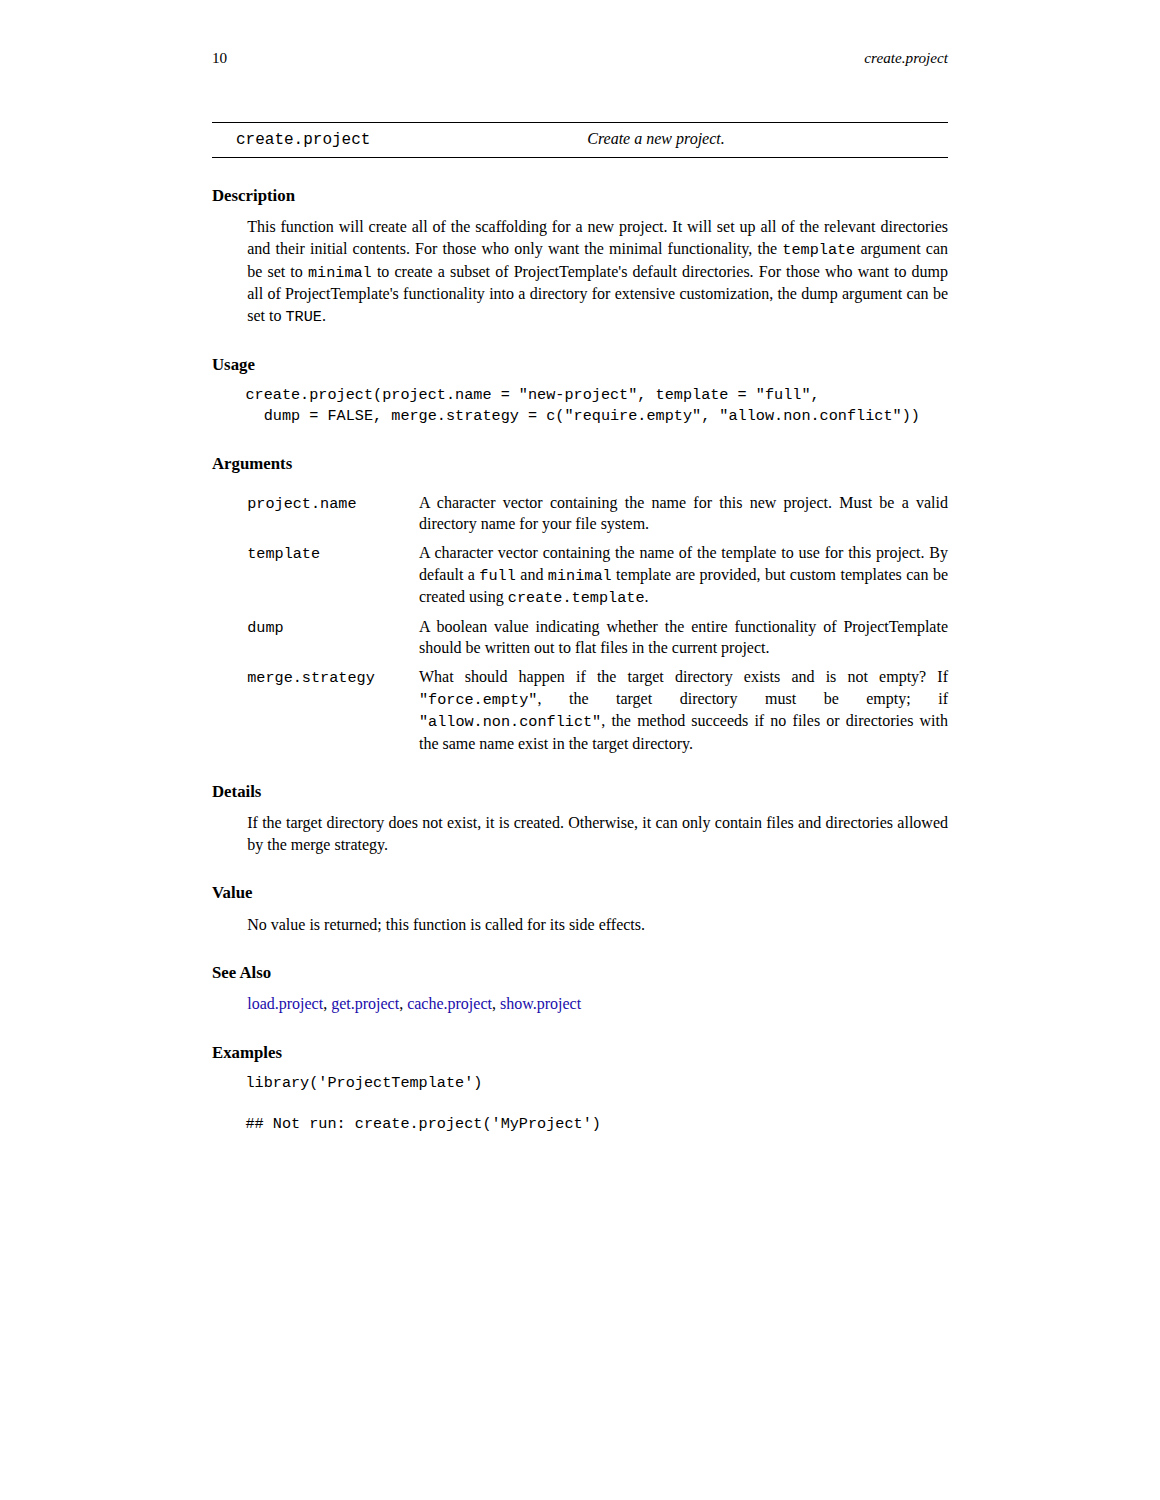10 create.project
create.project Create a new project.
Description
This function will create all of the scaffolding for a new project. It will set up all of the relevant directories and their initial contents. For those who only want the minimal functionality, the template argument can be set to minimal to create a subset of ProjectTemplate's default directories. For those who want to dump all of ProjectTemplate's functionality into a directory for extensive customization, the dump argument can be set to TRUE.
Usage
create.project(project.name = "new-project", template = "full",
  dump = FALSE, merge.strategy = c("require.empty", "allow.non.conflict"))
Arguments
project.name
A character vector containing the name for this new project. Must be a valid directory name for your file system.
template
A character vector containing the name of the template to use for this project. By default a full and minimal template are provided, but custom templates can be created using create.template.
dump
A boolean value indicating whether the entire functionality of ProjectTemplate should be written out to flat files in the current project.
merge.strategy
What should happen if the target directory exists and is not empty? If "force.empty", the target directory must be empty; if "allow.non.conflict", the method succeeds if no files or directories with the same name exist in the target directory.
Details
If the target directory does not exist, it is created. Otherwise, it can only contain files and directories allowed by the merge strategy.
Value
No value is returned; this function is called for its side effects.
See Also
load.project, get.project, cache.project, show.project
Examples
library('ProjectTemplate')

## Not run: create.project('MyProject')